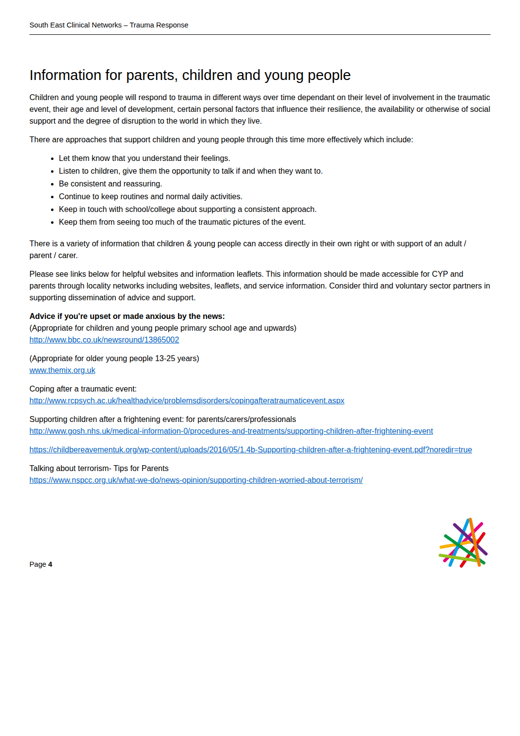South East Clinical Networks – Trauma Response
Information for parents, children and young people
Children and young people will respond to trauma in different ways over time dependant on their level of involvement in the traumatic event, their age and level of development, certain personal factors that influence their resilience, the availability or otherwise of social support and the degree of disruption to the world in which they live.
There are approaches that support children and young people through this time more effectively which include:
Let them know that you understand their feelings.
Listen to children, give them the opportunity to talk if and when they want to.
Be consistent and reassuring.
Continue to keep routines and normal daily activities.
Keep in touch with school/college about supporting a consistent approach.
Keep them from seeing too much of the traumatic pictures of the event.
There is a variety of information that children & young people can access directly in their own right or with support of an adult / parent / carer.
Please see links below for helpful websites and information leaflets. This information should be made accessible for CYP and parents through locality networks including websites, leaflets, and service information. Consider third and voluntary sector partners in supporting dissemination of advice and support.
Advice if you're upset or made anxious by the news:
(Appropriate for children and young people primary school age and upwards)
http://www.bbc.co.uk/newsround/13865002
(Appropriate for older young people 13-25 years)
www.themix.org.uk
Coping after a traumatic event:
http://www.rcpsych.ac.uk/healthadvice/problemsdisorders/copingafteratraumaticevent.aspx
Supporting children after a frightening event: for parents/carers/professionals
http://www.gosh.nhs.uk/medical-information-0/procedures-and-treatments/supporting-children-after-frightening-event
https://childbereavementuk.org/wp-content/uploads/2016/05/1.4b-Supporting-children-after-a-frightening-event.pdf?noredir=true
Talking about terrorism- Tips for Parents
https://www.nspcc.org.uk/what-we-do/news-opinion/supporting-children-worried-about-terrorism/
Page 4